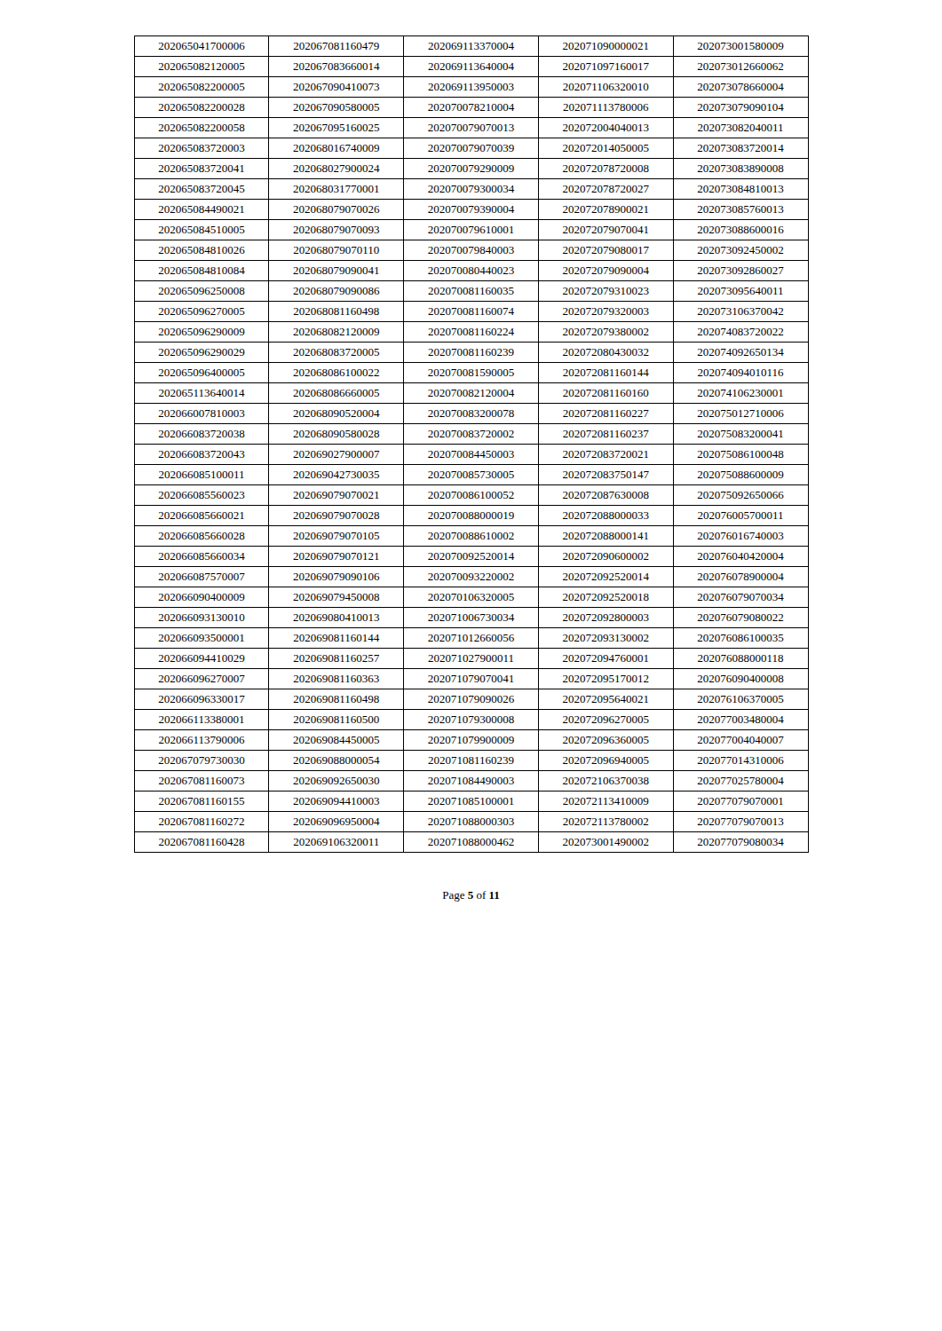| 202065041700006 | 202067081160479 | 202069113370004 | 202071090000021 | 202073001580009 |
| 202065082120005 | 202067083660014 | 202069113640004 | 202071097160017 | 202073012660062 |
| 202065082200005 | 202067090410073 | 202069113950003 | 202071106320010 | 202073078660004 |
| 202065082200028 | 202067090580005 | 202070078210004 | 202071113780006 | 202073079090104 |
| 202065082200058 | 202067095160025 | 202070079070013 | 202072004040013 | 202073082040011 |
| 202065083720003 | 202068016740009 | 202070079070039 | 202072014050005 | 202073083720014 |
| 202065083720041 | 202068027900024 | 202070079290009 | 202072078720008 | 202073083890008 |
| 202065083720045 | 202068031770001 | 202070079300034 | 202072078720027 | 202073084810013 |
| 202065084490021 | 202068079070026 | 202070079390004 | 202072078900021 | 202073085760013 |
| 202065084510005 | 202068079070093 | 202070079610001 | 202072079070041 | 202073088600016 |
| 202065084810026 | 202068079070110 | 202070079840003 | 202072079080017 | 202073092450002 |
| 202065084810084 | 202068079090041 | 202070080440023 | 202072079090004 | 202073092860027 |
| 202065096250008 | 202068079090086 | 202070081160035 | 202072079310023 | 202073095640011 |
| 202065096270005 | 202068081160498 | 202070081160074 | 202072079320003 | 202073106370042 |
| 202065096290009 | 202068082120009 | 202070081160224 | 202072079380002 | 202074083720022 |
| 202065096290029 | 202068083720005 | 202070081160239 | 202072080430032 | 202074092650134 |
| 202065096400005 | 202068086100022 | 202070081590005 | 202072081160144 | 202074094010116 |
| 202065113640014 | 202068086660005 | 202070082120004 | 202072081160160 | 202074106230001 |
| 202066007810003 | 202068090520004 | 202070083200078 | 202072081160227 | 202075012710006 |
| 202066083720038 | 202068090580028 | 202070083720002 | 202072081160237 | 202075083200041 |
| 202066083720043 | 202069027900007 | 202070084450003 | 202072083720021 | 202075086100048 |
| 202066085100011 | 202069042730035 | 202070085730005 | 202072083750147 | 202075088600009 |
| 202066085560023 | 202069079070021 | 202070086100052 | 202072087630008 | 202075092650066 |
| 202066085660021 | 202069079070028 | 202070088000019 | 202072088000033 | 202076005700011 |
| 202066085660028 | 202069079070105 | 202070088610002 | 202072088000141 | 202076016740003 |
| 202066085660034 | 202069079070121 | 202070092520014 | 202072090600002 | 202076040420004 |
| 202066087570007 | 202069079090106 | 202070093220002 | 202072092520014 | 202076078900004 |
| 202066090400009 | 202069079450008 | 202070106320005 | 202072092520018 | 202076079070034 |
| 202066093130010 | 202069080410013 | 202071006730034 | 202072092800003 | 202076079080022 |
| 202066093500001 | 202069081160144 | 202071012660056 | 202072093130002 | 202076086100035 |
| 202066094410029 | 202069081160257 | 202071027900011 | 202072094760001 | 202076088000118 |
| 202066096270007 | 202069081160363 | 202071079070041 | 202072095170012 | 202076090400008 |
| 202066096330017 | 202069081160498 | 202071079090026 | 202072095640021 | 202076106370005 |
| 202066113380001 | 202069081160500 | 202071079300008 | 202072096270005 | 202077003480004 |
| 202066113790006 | 202069084450005 | 202071079900009 | 202072096360005 | 202077004040007 |
| 202067079730030 | 202069088000054 | 202071081160239 | 202072096940005 | 202077014310006 |
| 202067081160073 | 202069092650030 | 202071084490003 | 202072106370038 | 202077025780004 |
| 202067081160155 | 202069094410003 | 202071085100001 | 202072113410009 | 202077079070001 |
| 202067081160272 | 202069096950004 | 202071088000303 | 202072113780002 | 202077079070013 |
| 202067081160428 | 202069106320011 | 202071088000462 | 202073001490002 | 202077079080034 |
Page 5 of 11